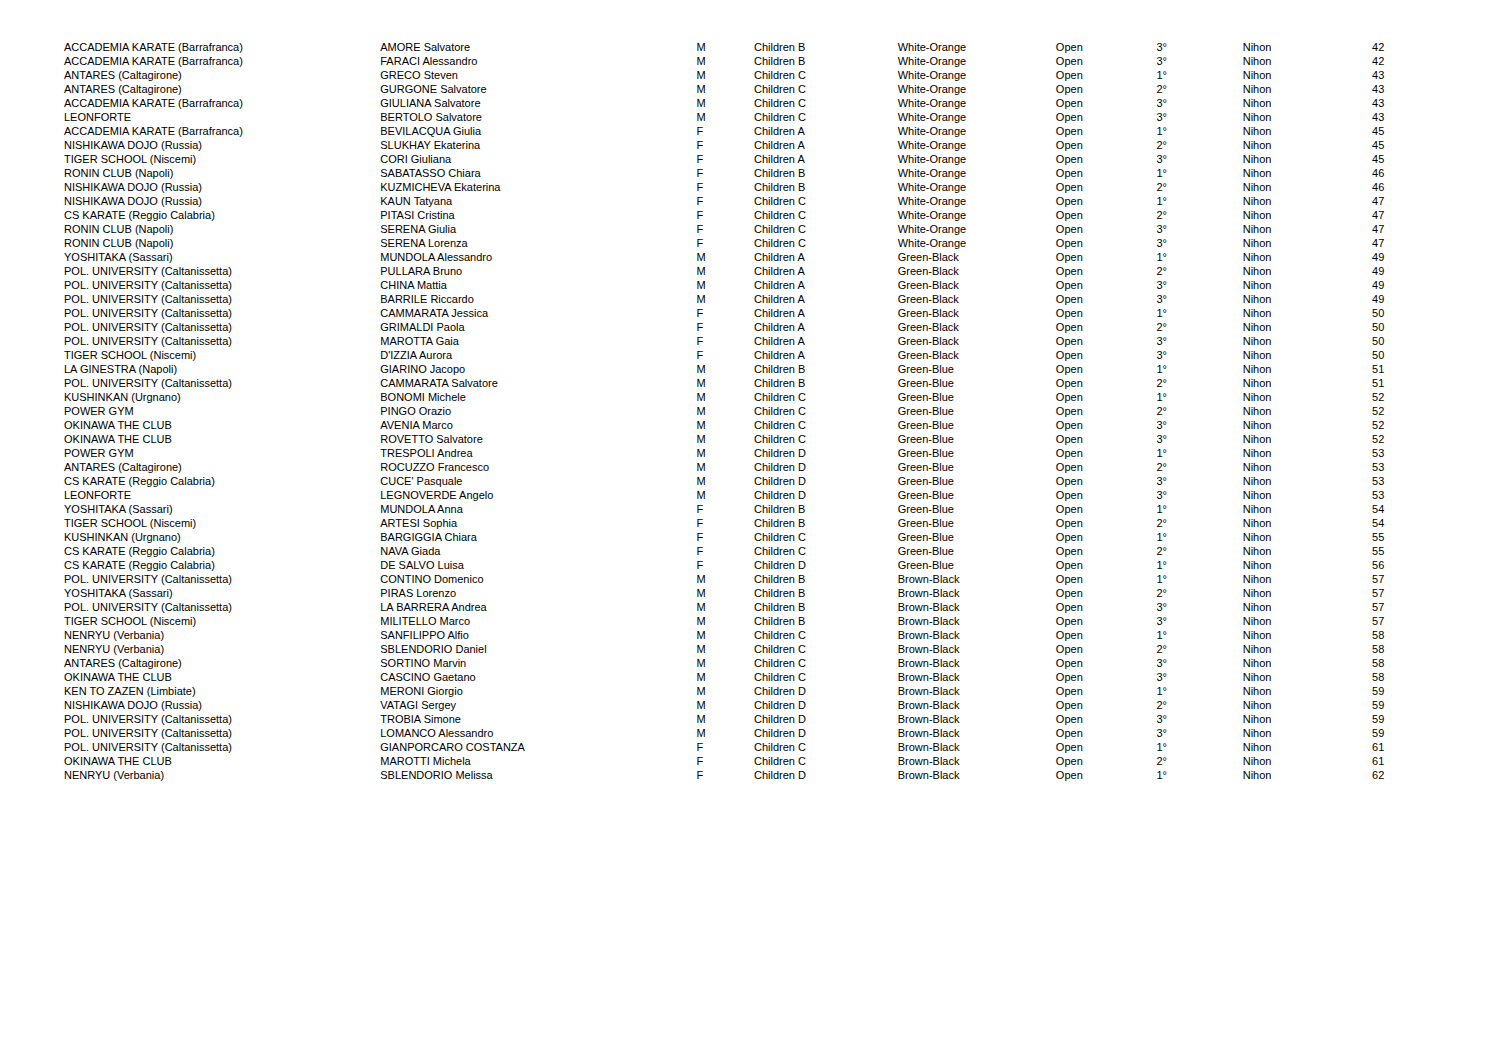| ACCADEMIA KARATE (Barrafranca) | AMORE Salvatore | M | Children B | White-Orange | Open | 3° | Nihon | 42 |
| ACCADEMIA KARATE (Barrafranca) | FARACI Alessandro | M | Children B | White-Orange | Open | 3° | Nihon | 42 |
| ANTARES (Caltagirone) | GRECO Steven | M | Children C | White-Orange | Open | 1° | Nihon | 43 |
| ANTARES (Caltagirone) | GURGONE Salvatore | M | Children C | White-Orange | Open | 2° | Nihon | 43 |
| ACCADEMIA KARATE (Barrafranca) | GIULIANA Salvatore | M | Children C | White-Orange | Open | 3° | Nihon | 43 |
| LEONFORTE | BERTOLO Salvatore | M | Children C | White-Orange | Open | 3° | Nihon | 43 |
| ACCADEMIA KARATE (Barrafranca) | BEVILACQUA Giulia | F | Children A | White-Orange | Open | 1° | Nihon | 45 |
| NISHIKAWA DOJO (Russia) | SLUKHAY Ekaterina | F | Children A | White-Orange | Open | 2° | Nihon | 45 |
| TIGER SCHOOL (Niscemi) | CORI Giuliana | F | Children A | White-Orange | Open | 3° | Nihon | 45 |
| RONIN CLUB (Napoli) | SABATASSO Chiara | F | Children B | White-Orange | Open | 1° | Nihon | 46 |
| NISHIKAWA DOJO (Russia) | KUZMICHEVA Ekaterina | F | Children B | White-Orange | Open | 2° | Nihon | 46 |
| NISHIKAWA DOJO (Russia) | KAUN Tatyana | F | Children C | White-Orange | Open | 1° | Nihon | 47 |
| CS KARATE (Reggio Calabria) | PITASI Cristina | F | Children C | White-Orange | Open | 2° | Nihon | 47 |
| RONIN CLUB (Napoli) | SERENA Giulia | F | Children C | White-Orange | Open | 3° | Nihon | 47 |
| RONIN CLUB (Napoli) | SERENA Lorenza | F | Children C | White-Orange | Open | 3° | Nihon | 47 |
| YOSHITAKA (Sassari) | MUNDOLA Alessandro | M | Children A | Green-Black | Open | 1° | Nihon | 49 |
| POL. UNIVERSITY (Caltanissetta) | PULLARA Bruno | M | Children A | Green-Black | Open | 2° | Nihon | 49 |
| POL. UNIVERSITY (Caltanissetta) | CHINA Mattia | M | Children A | Green-Black | Open | 3° | Nihon | 49 |
| POL. UNIVERSITY (Caltanissetta) | BARRILE Riccardo | M | Children A | Green-Black | Open | 3° | Nihon | 49 |
| POL. UNIVERSITY (Caltanissetta) | CAMMARATA Jessica | F | Children A | Green-Black | Open | 1° | Nihon | 50 |
| POL. UNIVERSITY (Caltanissetta) | GRIMALDI Paola | F | Children A | Green-Black | Open | 2° | Nihon | 50 |
| POL. UNIVERSITY (Caltanissetta) | MAROTTA Gaia | F | Children A | Green-Black | Open | 3° | Nihon | 50 |
| TIGER SCHOOL (Niscemi) | D'IZZIA Aurora | F | Children A | Green-Black | Open | 3° | Nihon | 50 |
| LA GINESTRA (Napoli) | GIARINO Jacopo | M | Children B | Green-Blue | Open | 1° | Nihon | 51 |
| POL. UNIVERSITY (Caltanissetta) | CAMMARATA Salvatore | M | Children B | Green-Blue | Open | 2° | Nihon | 51 |
| KUSHINKAN (Urgnano) | BONOMI Michele | M | Children C | Green-Blue | Open | 1° | Nihon | 52 |
| POWER GYM | PINGO Orazio | M | Children C | Green-Blue | Open | 2° | Nihon | 52 |
| OKINAWA THE CLUB | AVENIA Marco | M | Children C | Green-Blue | Open | 3° | Nihon | 52 |
| OKINAWA THE CLUB | ROVETTO Salvatore | M | Children C | Green-Blue | Open | 3° | Nihon | 52 |
| POWER GYM | TRESPOLI Andrea | M | Children D | Green-Blue | Open | 1° | Nihon | 53 |
| ANTARES (Caltagirone) | ROCUZZO Francesco | M | Children D | Green-Blue | Open | 2° | Nihon | 53 |
| CS KARATE (Reggio Calabria) | CUCE' Pasquale | M | Children D | Green-Blue | Open | 3° | Nihon | 53 |
| LEONFORTE | LEGNOVERDE Angelo | M | Children D | Green-Blue | Open | 3° | Nihon | 53 |
| YOSHITAKA (Sassari) | MUNDOLA Anna | F | Children B | Green-Blue | Open | 1° | Nihon | 54 |
| TIGER SCHOOL (Niscemi) | ARTESI Sophia | F | Children B | Green-Blue | Open | 2° | Nihon | 54 |
| KUSHINKAN (Urgnano) | BARGIGGIA Chiara | F | Children C | Green-Blue | Open | 1° | Nihon | 55 |
| CS KARATE (Reggio Calabria) | NAVA Giada | F | Children C | Green-Blue | Open | 2° | Nihon | 55 |
| CS KARATE (Reggio Calabria) | DE SALVO Luisa | F | Children D | Green-Blue | Open | 1° | Nihon | 56 |
| POL. UNIVERSITY (Caltanissetta) | CONTINO Domenico | M | Children B | Brown-Black | Open | 1° | Nihon | 57 |
| YOSHITAKA (Sassari) | PIRAS Lorenzo | M | Children B | Brown-Black | Open | 2° | Nihon | 57 |
| POL. UNIVERSITY (Caltanissetta) | LA BARRERA Andrea | M | Children B | Brown-Black | Open | 3° | Nihon | 57 |
| TIGER SCHOOL (Niscemi) | MILITELLO Marco | M | Children B | Brown-Black | Open | 3° | Nihon | 57 |
| NENRYU (Verbania) | SANFILIPPO Alfio | M | Children C | Brown-Black | Open | 1° | Nihon | 58 |
| NENRYU (Verbania) | SBLENDORIO Daniel | M | Children C | Brown-Black | Open | 2° | Nihon | 58 |
| ANTARES (Caltagirone) | SORTINO Marvin | M | Children C | Brown-Black | Open | 3° | Nihon | 58 |
| OKINAWA THE CLUB | CASCINO Gaetano | M | Children C | Brown-Black | Open | 3° | Nihon | 58 |
| KEN TO ZAZEN (Limbiate) | MERONI Giorgio | M | Children D | Brown-Black | Open | 1° | Nihon | 59 |
| NISHIKAWA DOJO (Russia) | VATAGI Sergey | M | Children D | Brown-Black | Open | 2° | Nihon | 59 |
| POL. UNIVERSITY (Caltanissetta) | TROBIA Simone | M | Children D | Brown-Black | Open | 3° | Nihon | 59 |
| POL. UNIVERSITY (Caltanissetta) | LOMANCO Alessandro | M | Children D | Brown-Black | Open | 3° | Nihon | 59 |
| POL. UNIVERSITY (Caltanissetta) | GIANPORCARO COSTANZA | F | Children C | Brown-Black | Open | 1° | Nihon | 61 |
| OKINAWA THE CLUB | MAROTTI Michela | F | Children C | Brown-Black | Open | 2° | Nihon | 61 |
| NENRYU (Verbania) | SBLENDORIO Melissa | F | Children D | Brown-Black | Open | 1° | Nihon | 62 |